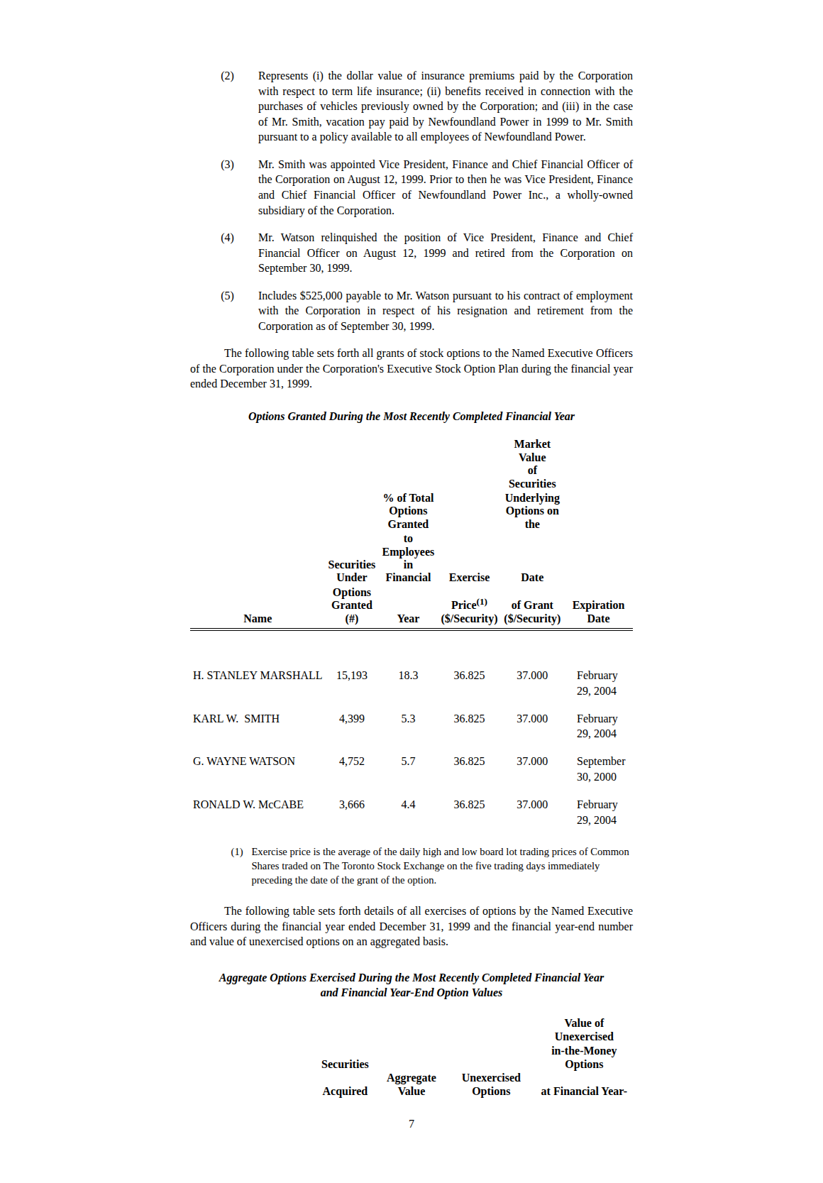(2)
Represents (i) the dollar value of insurance premiums paid by the Corporation with respect to term life insurance; (ii) benefits received in connection with the purchases of vehicles previously owned by the Corporation; and (iii) in the case of Mr. Smith, vacation pay paid by Newfoundland Power in 1999 to Mr. Smith pursuant to a policy available to all employees of Newfoundland Power.
(3)
Mr. Smith was appointed Vice President, Finance and Chief Financial Officer of the Corporation on August 12, 1999. Prior to then he was Vice President, Finance and Chief Financial Officer of Newfoundland Power Inc., a wholly-owned subsidiary of the Corporation.
(4)
Mr. Watson relinquished the position of Vice President, Finance and Chief Financial Officer on August 12, 1999 and retired from the Corporation on September 30, 1999.
(5)
Includes $525,000 payable to Mr. Watson pursuant to his contract of employment with the Corporation in respect of his resignation and retirement from the Corporation as of September 30, 1999.
The following table sets forth all grants of stock options to the Named Executive Officers of the Corporation under the Corporation's Executive Stock Option Plan during the financial year ended December 31, 1999.
Options Granted During the Most Recently Completed Financial Year
| | | | | Market Value of Securities | |
| --- | --- | --- | --- | --- | --- |
| | | % of Total Options Granted | | Underlying Options on the | |
| | Securities Under | to Employees in Financial | Exercise | Date | |
| Name | Options Granted (#) | Year | Price (1) ($/Security) | of Grant ($/Security) | Expiration Date |
| H. STANLEY MARSHALL | 15,193 | 18.3 | 36.825 | 37.000 | February 29, 2004 |
| KARL W. SMITH | 4,399 | 5.3 | 36.825 | 37.000 | February 29, 2004 |
| G. WAYNE WATSON | 4,752 | 5.7 | 36.825 | 37.000 | September 30, 2000 |
| RONALD W. McCABE | 3,666 | 4.4 | 36.825 | 37.000 | February 29, 2004 |
(1)
Exercise price is the average of the daily high and low board lot trading prices of Common Shares traded on The Toronto Stock Exchange on the five trading days immediately preceding the date of the grant of the option.
The following table sets forth details of all exercises of options by the Named Executive Officers during the financial year ended December 31, 1999 and the financial year-end number and value of unexercised options on an aggregated basis.
Aggregate Options Exercised During the Most Recently Completed Financial Year
and Financial Year-End Option Values
| | | | | Value of Unexercised |
| --- | --- | --- | --- | --- |
| | Securities | | | in-the-Money Options |
| | Acquired | Aggregate Value | Unexercised Options | at Financial Year- |
7